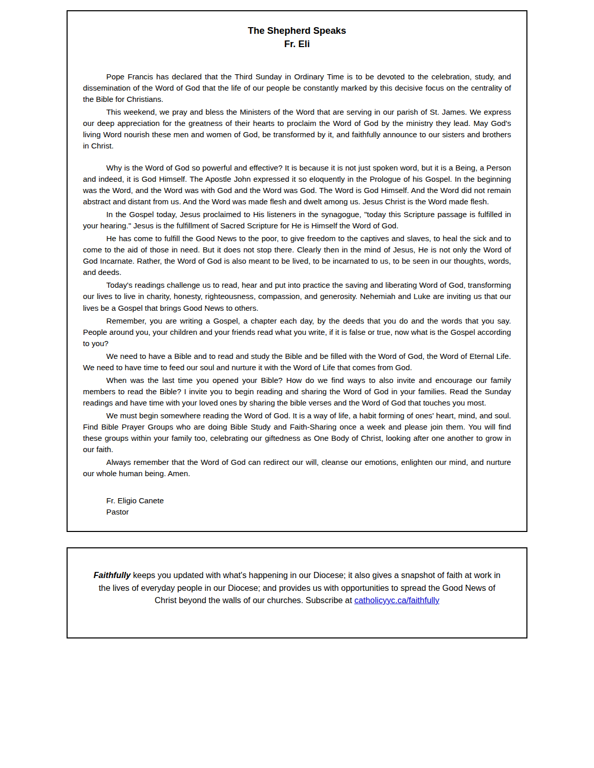The Shepherd Speaks
Fr. Eli
Pope Francis has declared that the Third Sunday in Ordinary Time is to be devoted to the celebration, study, and dissemination of the Word of God that the life of our people be constantly marked by this decisive focus on the centrality of the Bible for Christians.
This weekend, we pray and bless the Ministers of the Word that are serving in our parish of St. James. We express our deep appreciation for the greatness of their hearts to proclaim the Word of God by the ministry they lead. May God's living Word nourish these men and women of God, be transformed by it, and faithfully announce to our sisters and brothers in Christ.
Why is the Word of God so powerful and effective? It is because it is not just spoken word, but it is a Being, a Person and indeed, it is God Himself. The Apostle John expressed it so eloquently in the Prologue of his Gospel. In the beginning was the Word, and the Word was with God and the Word was God. The Word is God Himself. And the Word did not remain abstract and distant from us. And the Word was made flesh and dwelt among us. Jesus Christ is the Word made flesh.
In the Gospel today, Jesus proclaimed to His listeners in the synagogue, "today this Scripture passage is fulfilled in your hearing." Jesus is the fulfillment of Sacred Scripture for He is Himself the Word of God.
He has come to fulfill the Good News to the poor, to give freedom to the captives and slaves, to heal the sick and to come to the aid of those in need. But it does not stop there. Clearly then in the mind of Jesus, He is not only the Word of God Incarnate. Rather, the Word of God is also meant to be lived, to be incarnated to us, to be seen in our thoughts, words, and deeds.
Today's readings challenge us to read, hear and put into practice the saving and liberating Word of God, transforming our lives to live in charity, honesty, righteousness, compassion, and generosity. Nehemiah and Luke are inviting us that our lives be a Gospel that brings Good News to others.
Remember, you are writing a Gospel, a chapter each day, by the deeds that you do and the words that you say. People around you, your children and your friends read what you write, if it is false or true, now what is the Gospel according to you?
We need to have a Bible and to read and study the Bible and be filled with the Word of God, the Word of Eternal Life. We need to have time to feed our soul and nurture it with the Word of Life that comes from God.
When was the last time you opened your Bible? How do we find ways to also invite and encourage our family members to read the Bible? I invite you to begin reading and sharing the Word of God in your families. Read the Sunday readings and have time with your loved ones by sharing the bible verses and the Word of God that touches you most.
We must begin somewhere reading the Word of God. It is a way of life, a habit forming of ones' heart, mind, and soul. Find Bible Prayer Groups who are doing Bible Study and Faith-Sharing once a week and please join them. You will find these groups within your family too, celebrating our giftedness as One Body of Christ, looking after one another to grow in our faith.
Always remember that the Word of God can redirect our will, cleanse our emotions, enlighten our mind, and nurture our whole human being. Amen.
Fr. Eligio Canete
Pastor
Faithfully keeps you updated with what's happening in our Diocese; it also gives a snapshot of faith at work in the lives of everyday people in our Diocese; and provides us with opportunities to spread the Good News of Christ beyond the walls of our churches. Subscribe at catholicyyc.ca/faithfully